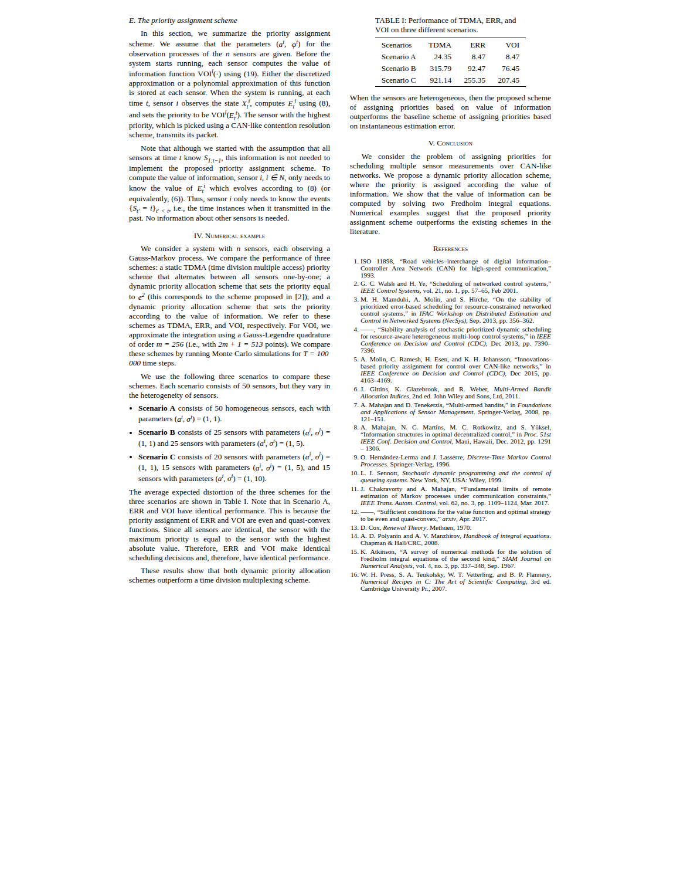E. The priority assignment scheme
In this section, we summarize the priority assignment scheme. We assume that the parameters (ai, φi) for the observation processes of the n sensors are given. Before the system starts running, each sensor computes the value of information function VOIi(·) using (19). Either the discretized approximation or a polynomial approximation of this function is stored at each sensor. When the system is running, at each time t, sensor i observes the state Xti, computes Eti using (8), and sets the priority to be VOIi(Eti). The sensor with the highest priority, which is picked using a CAN-like contention resolution scheme, transmits its packet.
Note that although we started with the assumption that all sensors at time t know S1:t−1, this information is not needed to implement the proposed priority assignment scheme. To compute the value of information, sensor i, i ∈ N, only needs to know the value of Eti which evolves according to (8) (or equivalently, (6)). Thus, sensor i only needs to know the events {St′ = i}t′ < t, i.e., the time instances when it transmitted in the past. No information about other sensors is needed.
IV. Numerical example
We consider a system with n sensors, each observing a Gauss-Markov process. We compare the performance of three schemes: a static TDMA (time division multiple access) priority scheme that alternates between all sensors one-by-one; a dynamic priority allocation scheme that sets the priority equal to e2 (this corresponds to the scheme proposed in [2]); and a dynamic priority allocation scheme that sets the priority according to the value of information. We refer to these schemes as TDMA, ERR, and VOI, respectively. For VOI, we approximate the integration using a Gauss-Legendre quadrature of order m = 256 (i.e., with 2m + 1 = 513 points). We compare these schemes by running Monte Carlo simulations for T = 100 000 time steps.
We use the following three scenarios to compare these schemes. Each scenario consists of 50 sensors, but they vary in the heterogeneity of sensors.
Scenario A consists of 50 homogeneous sensors, each with parameters (ai, σi) = (1, 1).
Scenario B consists of 25 sensors with parameters (ai, σi) = (1, 1) and 25 sensors with parameters (ai, σi) = (1, 5).
Scenario C consists of 20 sensors with parameters (ai, σi) = (1, 1), 15 sensors with parameters (ai, σi) = (1, 5), and 15 sensors with parameters (ai, σi) = (1, 10).
The average expected distortion of the three schemes for the three scenarios are shown in Table I. Note that in Scenario A, ERR and VOI have identical performance. This is because the priority assignment of ERR and VOI are even and quasi-convex functions. Since all sensors are identical, the sensor with the maximum priority is equal to the sensor with the highest absolute value. Therefore, ERR and VOI make identical scheduling decisions and, therefore, have identical performance.
These results show that both dynamic priority allocation schemes outperform a time division multiplexing scheme.
TABLE I: Performance of TDMA , ERR , and VOI on three different scenarios.
| Scenarios | TDMA | ERR | VOI |
| --- | --- | --- | --- |
| Scenario A | 24.35 | 8.47 | 8.47 |
| Scenario B | 315.79 | 92.47 | 76.45 |
| Scenario C | 921.14 | 255.35 | 207.45 |
When the sensors are heterogeneous, then the proposed scheme of assigning priorities based on value of information outperforms the baseline scheme of assigning priorities based on instantaneous estimation error.
V. Conclusion
We consider the problem of assigning priorities for scheduling multiple sensor measurements over CAN-like networks. We propose a dynamic priority allocation scheme, where the priority is assigned according the value of information. We show that the value of information can be computed by solving two Fredholm integral equations. Numerical examples suggest that the proposed priority assignment scheme outperforms the existing schemes in the literature.
References
ISO 11898, “Road vehicles–interchange of digital information–Controller Area Network (CAN) for high-speed communication,” 1993.
G. C. Walsh and H. Ye, “Scheduling of networked control systems,” IEEE Control Systems, vol. 21, no. 1, pp. 57–65, Feb 2001.
M. H. Mamduhi, A. Molin, and S. Hirche, “On the stability of prioritized error-based scheduling for resource-constrained networked control systems,” in IFAC Workshop on Distributed Estimation and Control in Networked Systems (NecSys), Sep. 2013, pp. 356–362.
——, “Stability analysis of stochastic prioritized dynamic scheduling for resource-aware heterogeneous multi-loop control systems,” in IEEE Conference on Decision and Control (CDC), Dec 2013, pp. 7390–7396.
A. Molin, C. Ramesh, H. Esen, and K. H. Johansson, “Innovations-based priority assignment for control over CAN-like networks,” in IEEE Conference on Decision and Control (CDC), Dec 2015, pp. 4163–4169.
J. Gittins, K. Glazebrook, and R. Weber, Multi-Armed Bandit Allocation Indices, 2nd ed. John Wiley and Sons, Ltd, 2011.
A. Mahajan and D. Teneketzis, “Multi-armed bandits,” in Foundations and Applications of Sensor Management. Springer-Verlag, 2008, pp. 121–151.
A. Mahajan, N. C. Martins, M. C. Rotkowitz, and S. Yüksel, “Information structures in optimal decentralized control,” in Proc. 51st IEEE Conf. Decision and Control, Maui, Hawaii, Dec. 2012, pp. 1291 – 1306.
O. Hernández-Lerma and J. Lasserre, Discrete-Time Markov Control Processes. Springer-Verlag, 1996.
L. I. Sennott, Stochastic dynamic programming and the control of queueing systems. New York, NY, USA: Wiley, 1999.
J. Chakravorty and A. Mahajan, “Fundamental limits of remote estimation of Markov processes under communication constraints,” IEEE Trans. Autom. Control, vol. 62, no. 3, pp. 1109–1124, Mar. 2017.
——, “Sufficient conditions for the value function and optimal strategy to be even and quasi-convex,” arxiv, Apr. 2017.
D. Cox, Renewal Theory. Methuen, 1970.
A. D. Polyanin and A. V. Manzhirov, Handbook of integral equations. Chapman & Hall/CRC, 2008.
K. Atkinson, “A survey of numerical methods for the solution of Fredholm integral equations of the second kind,” SIAM Journal on Numerical Analysis, vol. 4, no. 3, pp. 337–348, Sep. 1967.
W. H. Press, S. A. Teukolsky, W. T. Vetterling, and B. P. Flannery, Numerical Recipes in C: The Art of Scientific Computing, 3rd ed. Cambridge University Pr., 2007.